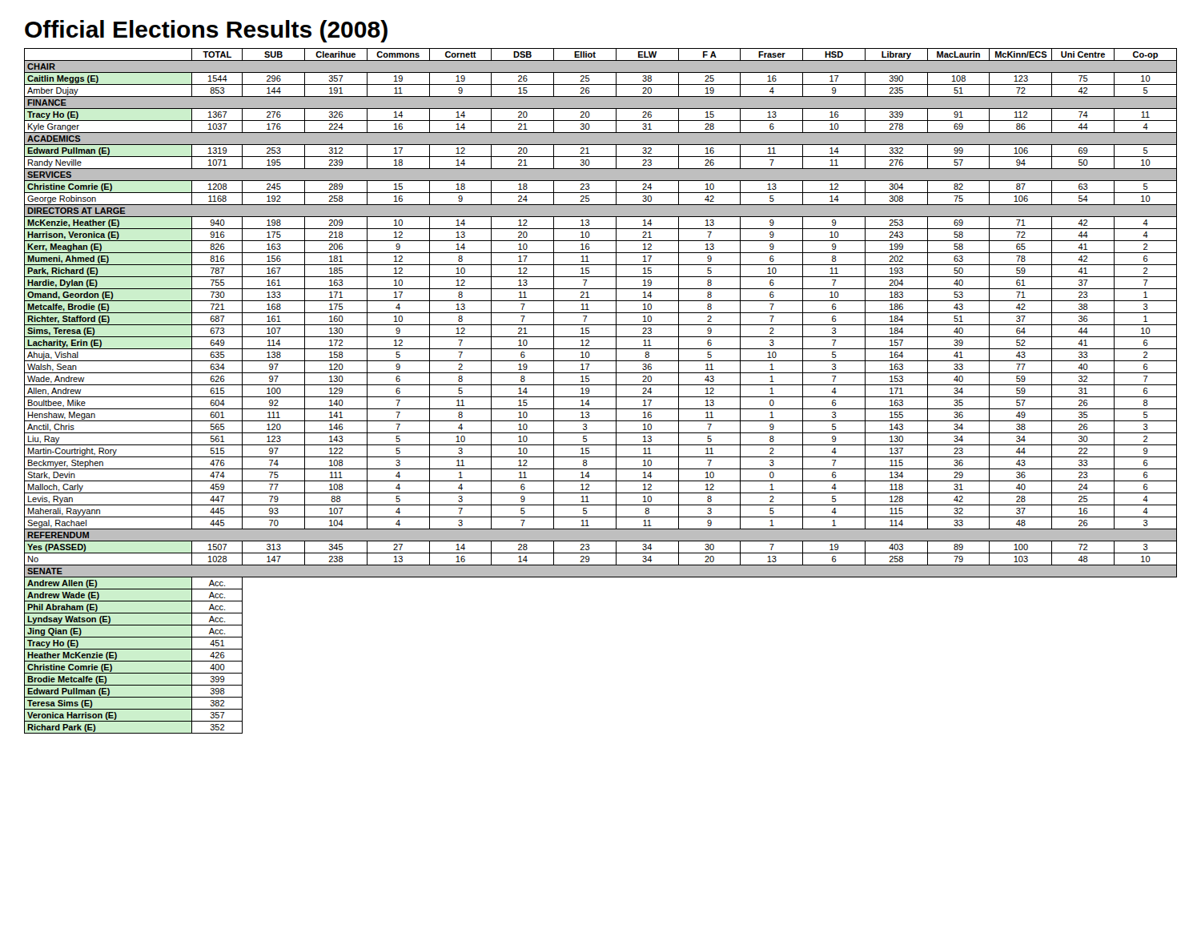Official Elections Results (2008)
| | TOTAL | SUB | Clearihue | Commons | Cornett | DSB | Elliot | ELW | F A | Fraser | HSD | Library | MacLaurin | McKinn/ECS | Uni Centre | Co-op |
| --- | --- | --- | --- | --- | --- | --- | --- | --- | --- | --- | --- | --- | --- | --- | --- | --- |
| CHAIR |
| Caitlin Meggs (E) | 1544 | 296 | 357 | 19 | 19 | 26 | 25 | 38 | 25 | 16 | 17 | 390 | 108 | 123 | 75 | 10 |
| Amber Dujay | 853 | 144 | 191 | 11 | 9 | 15 | 26 | 20 | 19 | 4 | 9 | 235 | 51 | 72 | 42 | 5 |
| FINANCE |
| Tracy Ho (E) | 1367 | 276 | 326 | 14 | 14 | 20 | 20 | 26 | 15 | 13 | 16 | 339 | 91 | 112 | 74 | 11 |
| Kyle Granger | 1037 | 176 | 224 | 16 | 14 | 21 | 30 | 31 | 28 | 6 | 10 | 278 | 69 | 86 | 44 | 4 |
| ACADEMICS |
| Edward Pullman (E) | 1319 | 253 | 312 | 17 | 12 | 20 | 21 | 32 | 16 | 11 | 14 | 332 | 99 | 106 | 69 | 5 |
| Randy Neville | 1071 | 195 | 239 | 18 | 14 | 21 | 30 | 23 | 26 | 7 | 11 | 276 | 57 | 94 | 50 | 10 |
| SERVICES |
| Christine Comrie (E) | 1208 | 245 | 289 | 15 | 18 | 18 | 23 | 24 | 10 | 13 | 12 | 304 | 82 | 87 | 63 | 5 |
| George Robinson | 1168 | 192 | 258 | 16 | 9 | 24 | 25 | 30 | 42 | 5 | 14 | 308 | 75 | 106 | 54 | 10 |
| DIRECTORS AT LARGE |
| McKenzie, Heather (E) | 940 | 198 | 209 | 10 | 14 | 12 | 13 | 14 | 13 | 9 | 9 | 253 | 69 | 71 | 42 | 4 |
| Harrison, Veronica (E) | 916 | 175 | 218 | 12 | 13 | 20 | 10 | 21 | 7 | 9 | 10 | 243 | 58 | 72 | 44 | 4 |
| Kerr, Meaghan (E) | 826 | 163 | 206 | 9 | 14 | 10 | 16 | 12 | 13 | 9 | 9 | 199 | 58 | 65 | 41 | 2 |
| Mumeni, Ahmed (E) | 816 | 156 | 181 | 12 | 8 | 17 | 11 | 17 | 9 | 6 | 8 | 202 | 63 | 78 | 42 | 6 |
| Park, Richard (E) | 787 | 167 | 185 | 12 | 10 | 12 | 15 | 15 | 5 | 10 | 11 | 193 | 50 | 59 | 41 | 2 |
| Hardie, Dylan (E) | 755 | 161 | 163 | 10 | 12 | 13 | 7 | 19 | 8 | 6 | 7 | 204 | 40 | 61 | 37 | 7 |
| Omand, Geordon (E) | 730 | 133 | 171 | 17 | 8 | 11 | 21 | 14 | 8 | 6 | 10 | 183 | 53 | 71 | 23 | 1 |
| Metcalfe, Brodie (E) | 721 | 168 | 175 | 4 | 13 | 7 | 11 | 10 | 8 | 7 | 6 | 186 | 43 | 42 | 38 | 3 |
| Richter, Stafford (E) | 687 | 161 | 160 | 10 | 8 | 7 | 7 | 10 | 2 | 7 | 6 | 184 | 51 | 37 | 36 | 1 |
| Sims, Teresa (E) | 673 | 107 | 130 | 9 | 12 | 21 | 15 | 23 | 9 | 2 | 3 | 184 | 40 | 64 | 44 | 10 |
| Lacharity, Erin (E) | 649 | 114 | 172 | 12 | 7 | 10 | 12 | 11 | 6 | 3 | 7 | 157 | 39 | 52 | 41 | 6 |
| Ahuja, Vishal | 635 | 138 | 158 | 5 | 7 | 6 | 10 | 8 | 5 | 10 | 5 | 164 | 41 | 43 | 33 | 2 |
| Walsh, Sean | 634 | 97 | 120 | 9 | 2 | 19 | 17 | 36 | 11 | 1 | 3 | 163 | 33 | 77 | 40 | 6 |
| Wade, Andrew | 626 | 97 | 130 | 6 | 8 | 8 | 15 | 20 | 43 | 1 | 7 | 153 | 40 | 59 | 32 | 7 |
| Allen, Andrew | 615 | 100 | 129 | 6 | 5 | 14 | 19 | 24 | 12 | 1 | 4 | 171 | 34 | 59 | 31 | 6 |
| Boultbee, Mike | 604 | 92 | 140 | 7 | 11 | 15 | 14 | 17 | 13 | 0 | 6 | 163 | 35 | 57 | 26 | 8 |
| Henshaw, Megan | 601 | 111 | 141 | 7 | 8 | 10 | 13 | 16 | 11 | 1 | 3 | 155 | 36 | 49 | 35 | 5 |
| Anctil, Chris | 565 | 120 | 146 | 7 | 4 | 10 | 3 | 10 | 7 | 9 | 5 | 143 | 34 | 38 | 26 | 3 |
| Liu, Ray | 561 | 123 | 143 | 5 | 10 | 10 | 5 | 13 | 5 | 8 | 9 | 130 | 34 | 34 | 30 | 2 |
| Martin-Courtright, Rory | 515 | 97 | 122 | 5 | 3 | 10 | 15 | 11 | 11 | 2 | 4 | 137 | 23 | 44 | 22 | 9 |
| Beckmyer, Stephen | 476 | 74 | 108 | 3 | 11 | 12 | 8 | 10 | 7 | 3 | 7 | 115 | 36 | 43 | 33 | 6 |
| Stark, Devin | 474 | 75 | 111 | 4 | 1 | 11 | 14 | 14 | 10 | 0 | 6 | 134 | 29 | 36 | 23 | 6 |
| Malloch, Carly | 459 | 77 | 108 | 4 | 4 | 6 | 12 | 12 | 12 | 1 | 4 | 118 | 31 | 40 | 24 | 6 |
| Levis, Ryan | 447 | 79 | 88 | 5 | 3 | 9 | 11 | 10 | 8 | 2 | 5 | 128 | 42 | 28 | 25 | 4 |
| Maherali, Rayyann | 445 | 93 | 107 | 4 | 7 | 5 | 5 | 8 | 3 | 5 | 4 | 115 | 32 | 37 | 16 | 4 |
| Segal, Rachael | 445 | 70 | 104 | 4 | 3 | 7 | 11 | 11 | 9 | 1 | 1 | 114 | 33 | 48 | 26 | 3 |
| REFERENDUM |
| Yes (PASSED) | 1507 | 313 | 345 | 27 | 14 | 28 | 23 | 34 | 30 | 7 | 19 | 403 | 89 | 100 | 72 | 3 |
| No | 1028 | 147 | 238 | 13 | 16 | 14 | 29 | 34 | 20 | 13 | 6 | 258 | 79 | 103 | 48 | 10 |
| SENATE |
| Andrew Allen (E) | Acc. | |
| Andrew Wade (E) | Acc. | |
| Phil Abraham (E) | Acc. | |
| Lyndsay Watson (E) | Acc. | |
| Jing Qian (E) | Acc. | |
| Tracy Ho (E) | 451 | |
| Heather McKenzie (E) | 426 | |
| Christine Comrie (E) | 400 | |
| Brodie Metcalfe (E) | 399 | |
| Edward Pullman (E) | 398 | |
| Teresa Sims (E) | 382 | |
| Veronica Harrison (E) | 357 | |
| Richard Park (E) | 352 | |